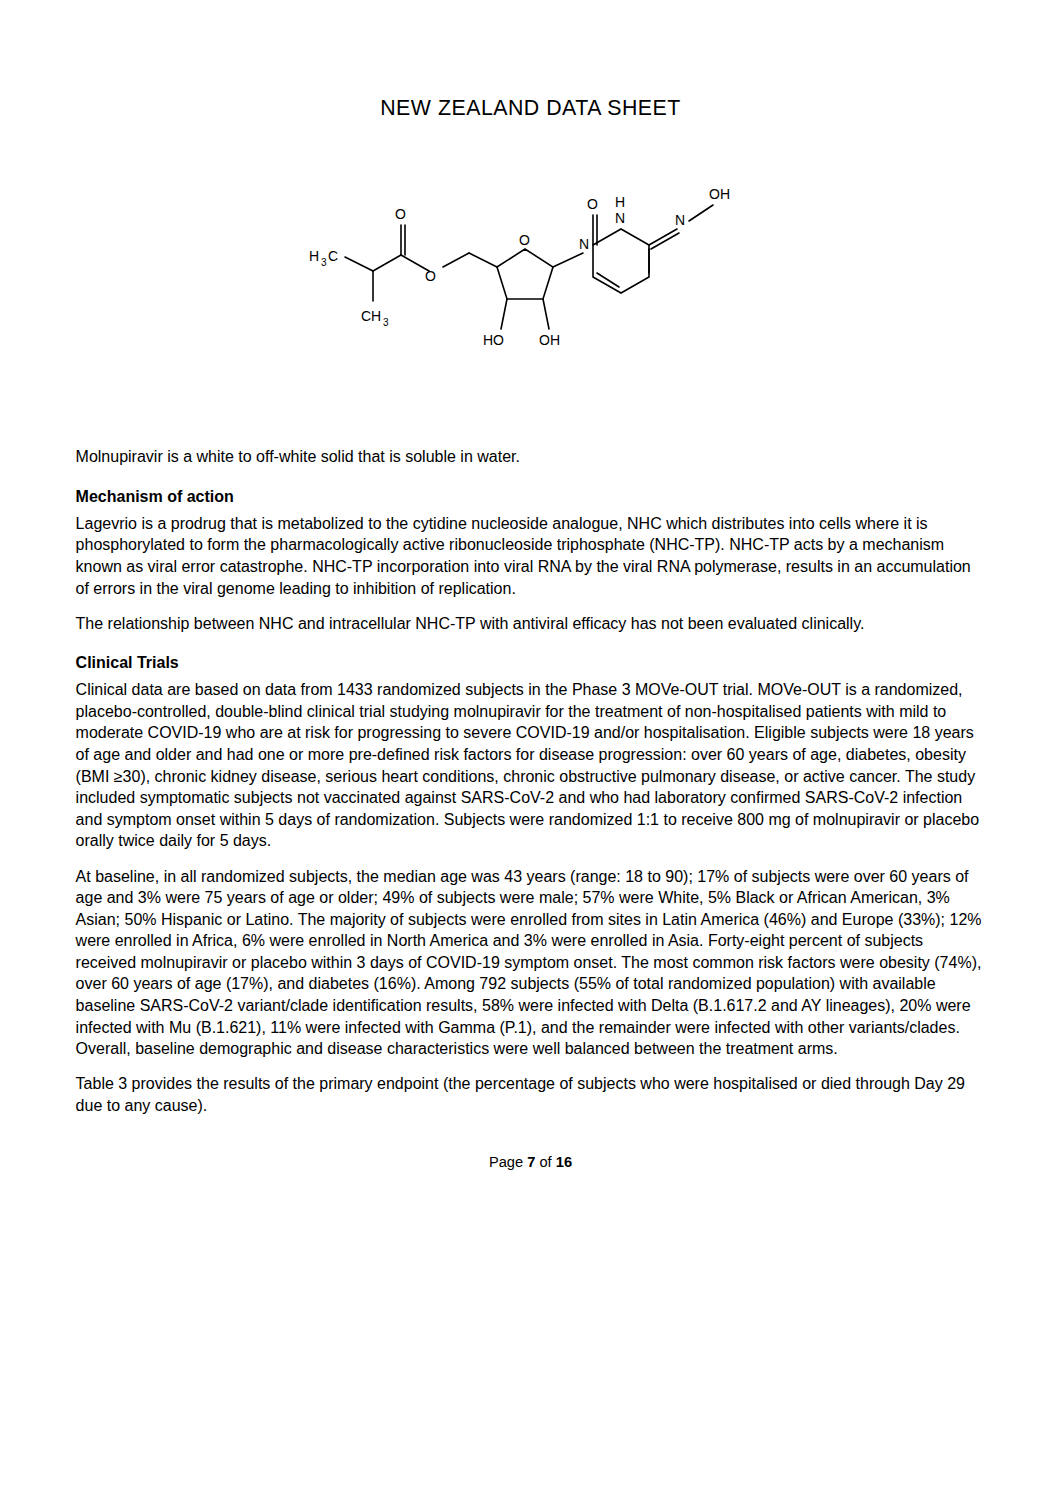NEW ZEALAND DATA SHEET
H 3 C CH 3 O O O HO OH N O N H N OH
Molnupiravir is a white to off-white solid that is soluble in water.
Mechanism of action
Lagevrio is a prodrug that is metabolized to the cytidine nucleoside analogue, NHC which distributes into cells where it is phosphorylated to form the pharmacologically active ribonucleoside triphosphate (NHC-TP). NHC-TP acts by a mechanism known as viral error catastrophe. NHC-TP incorporation into viral RNA by the viral RNA polymerase, results in an accumulation of errors in the viral genome leading to inhibition of replication.
The relationship between NHC and intracellular NHC-TP with antiviral efficacy has not been evaluated clinically.
Clinical Trials
Clinical data are based on data from 1433 randomized subjects in the Phase 3 MOVe-OUT trial. MOVe-OUT is a randomized, placebo-controlled, double-blind clinical trial studying molnupiravir for the treatment of non-hospitalised patients with mild to moderate COVID-19 who are at risk for progressing to severe COVID-19 and/or hospitalisation. Eligible subjects were 18 years of age and older and had one or more pre-defined risk factors for disease progression: over 60 years of age, diabetes, obesity (BMI ≥30), chronic kidney disease, serious heart conditions, chronic obstructive pulmonary disease, or active cancer. The study included symptomatic subjects not vaccinated against SARS-CoV-2 and who had laboratory confirmed SARS-CoV-2 infection and symptom onset within 5 days of randomization. Subjects were randomized 1:1 to receive 800 mg of molnupiravir or placebo orally twice daily for 5 days.
At baseline, in all randomized subjects, the median age was 43 years (range: 18 to 90); 17% of subjects were over 60 years of age and 3% were 75 years of age or older; 49% of subjects were male; 57% were White, 5% Black or African American, 3% Asian; 50% Hispanic or Latino. The majority of subjects were enrolled from sites in Latin America (46%) and Europe (33%); 12% were enrolled in Africa, 6% were enrolled in North America and 3% were enrolled in Asia. Forty-eight percent of subjects received molnupiravir or placebo within 3 days of COVID-19 symptom onset. The most common risk factors were obesity (74%), over 60 years of age (17%), and diabetes (16%). Among 792 subjects (55% of total randomized population) with available baseline SARS-CoV-2 variant/clade identification results, 58% were infected with Delta (B.1.617.2 and AY lineages), 20% were infected with Mu (B.1.621), 11% were infected with Gamma (P.1), and the remainder were infected with other variants/clades. Overall, baseline demographic and disease characteristics were well balanced between the treatment arms.
Table 3 provides the results of the primary endpoint (the percentage of subjects who were hospitalised or died through Day 29 due to any cause).
Page 7 of 16